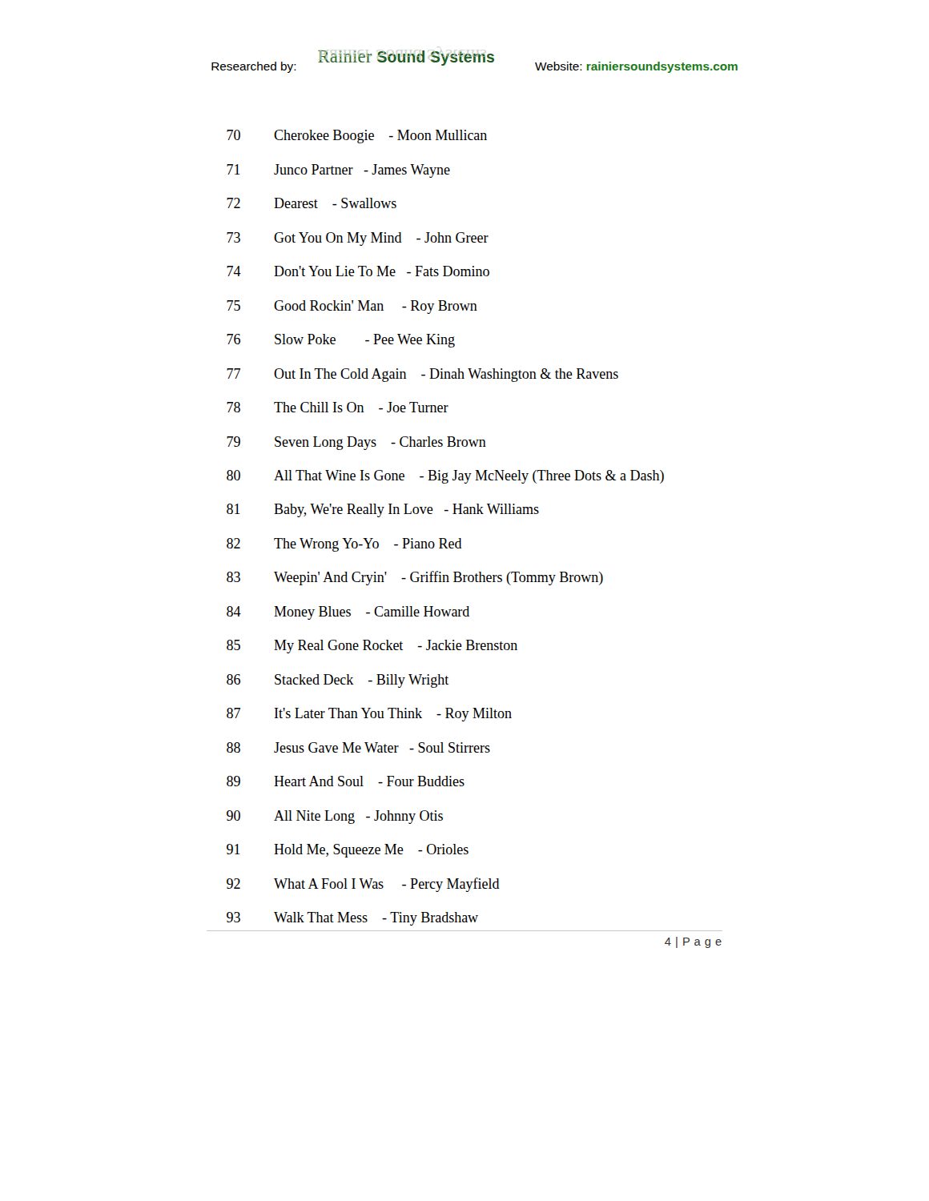Researched by: Rainier Sound Systems Rainier Sound Systems Website: rainiersoundsystems.com
70 Cherokee Boogie - Moon Mullican
71 Junco Partner - James Wayne
72 Dearest - Swallows
73 Got You On My Mind - John Greer
74 Don't You Lie To Me - Fats Domino
75 Good Rockin' Man - Roy Brown
76 Slow Poke - Pee Wee King
77 Out In The Cold Again - Dinah Washington & the Ravens
78 The Chill Is On - Joe Turner
79 Seven Long Days - Charles Brown
80 All That Wine Is Gone - Big Jay McNeely (Three Dots & a Dash)
81 Baby, We're Really In Love - Hank Williams
82 The Wrong Yo-Yo - Piano Red
83 Weepin' And Cryin' - Griffin Brothers (Tommy Brown)
84 Money Blues - Camille Howard
85 My Real Gone Rocket - Jackie Brenston
86 Stacked Deck - Billy Wright
87 It's Later Than You Think - Roy Milton
88 Jesus Gave Me Water - Soul Stirrers
89 Heart And Soul - Four Buddies
90 All Nite Long - Johnny Otis
91 Hold Me, Squeeze Me - Orioles
92 What A Fool I Was - Percy Mayfield
93 Walk That Mess - Tiny Bradshaw
4 | P a g e